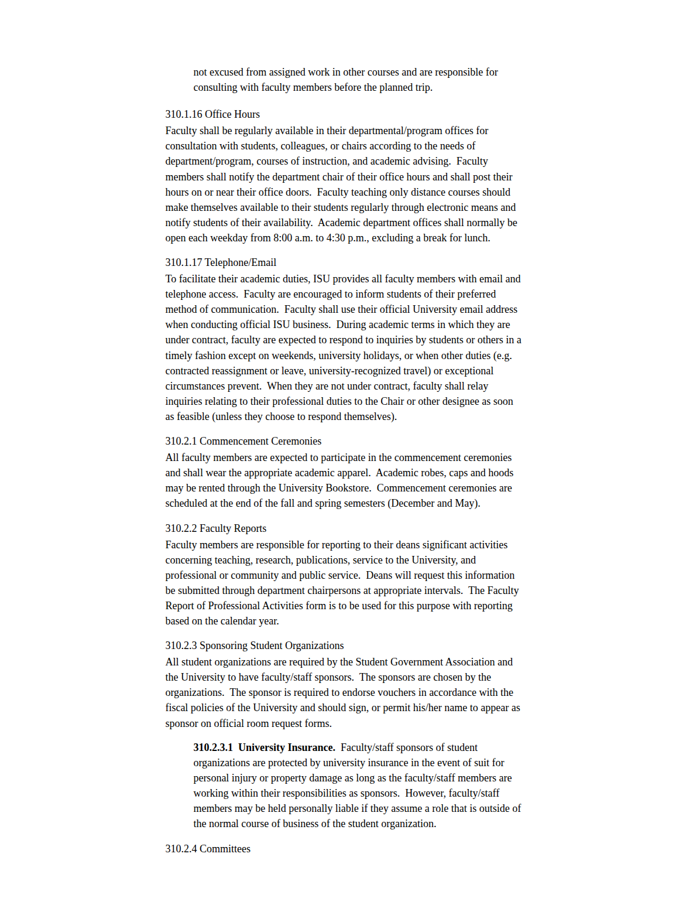not excused from assigned work in other courses and are responsible for consulting with faculty members before the planned trip.
310.1.16 Office Hours
Faculty shall be regularly available in their departmental/program offices for consultation with students, colleagues, or chairs according to the needs of department/program, courses of instruction, and academic advising. Faculty members shall notify the department chair of their office hours and shall post their hours on or near their office doors. Faculty teaching only distance courses should make themselves available to their students regularly through electronic means and notify students of their availability. Academic department offices shall normally be open each weekday from 8:00 a.m. to 4:30 p.m., excluding a break for lunch.
310.1.17 Telephone/Email
To facilitate their academic duties, ISU provides all faculty members with email and telephone access. Faculty are encouraged to inform students of their preferred method of communication. Faculty shall use their official University email address when conducting official ISU business. During academic terms in which they are under contract, faculty are expected to respond to inquiries by students or others in a timely fashion except on weekends, university holidays, or when other duties (e.g. contracted reassignment or leave, university-recognized travel) or exceptional circumstances prevent. When they are not under contract, faculty shall relay inquiries relating to their professional duties to the Chair or other designee as soon as feasible (unless they choose to respond themselves).
310.2.1 Commencement Ceremonies
All faculty members are expected to participate in the commencement ceremonies and shall wear the appropriate academic apparel. Academic robes, caps and hoods may be rented through the University Bookstore. Commencement ceremonies are scheduled at the end of the fall and spring semesters (December and May).
310.2.2 Faculty Reports
Faculty members are responsible for reporting to their deans significant activities concerning teaching, research, publications, service to the University, and professional or community and public service. Deans will request this information be submitted through department chairpersons at appropriate intervals. The Faculty Report of Professional Activities form is to be used for this purpose with reporting based on the calendar year.
310.2.3 Sponsoring Student Organizations
All student organizations are required by the Student Government Association and the University to have faculty/staff sponsors. The sponsors are chosen by the organizations. The sponsor is required to endorse vouchers in accordance with the fiscal policies of the University and should sign, or permit his/her name to appear as sponsor on official room request forms.
310.2.3.1 University Insurance. Faculty/staff sponsors of student organizations are protected by university insurance in the event of suit for personal injury or property damage as long as the faculty/staff members are working within their responsibilities as sponsors. However, faculty/staff members may be held personally liable if they assume a role that is outside of the normal course of business of the student organization.
310.2.4 Committees